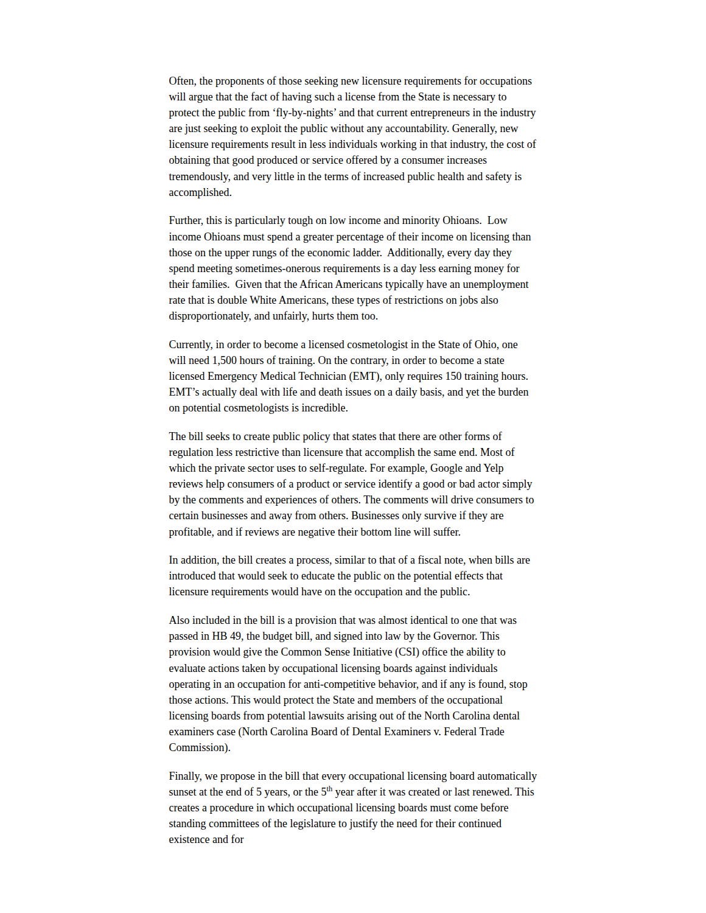Often, the proponents of those seeking new licensure requirements for occupations will argue that the fact of having such a license from the State is necessary to protect the public from ‘fly-by-nights’ and that current entrepreneurs in the industry are just seeking to exploit the public without any accountability. Generally, new licensure requirements result in less individuals working in that industry, the cost of obtaining that good produced or service offered by a consumer increases tremendously, and very little in the terms of increased public health and safety is accomplished.
Further, this is particularly tough on low income and minority Ohioans. Low income Ohioans must spend a greater percentage of their income on licensing than those on the upper rungs of the economic ladder. Additionally, every day they spend meeting sometimes-onerous requirements is a day less earning money for their families. Given that the African Americans typically have an unemployment rate that is double White Americans, these types of restrictions on jobs also disproportionately, and unfairly, hurts them too.
Currently, in order to become a licensed cosmetologist in the State of Ohio, one will need 1,500 hours of training. On the contrary, in order to become a state licensed Emergency Medical Technician (EMT), only requires 150 training hours. EMT’s actually deal with life and death issues on a daily basis, and yet the burden on potential cosmetologists is incredible.
The bill seeks to create public policy that states that there are other forms of regulation less restrictive than licensure that accomplish the same end. Most of which the private sector uses to self-regulate. For example, Google and Yelp reviews help consumers of a product or service identify a good or bad actor simply by the comments and experiences of others. The comments will drive consumers to certain businesses and away from others. Businesses only survive if they are profitable, and if reviews are negative their bottom line will suffer.
In addition, the bill creates a process, similar to that of a fiscal note, when bills are introduced that would seek to educate the public on the potential effects that licensure requirements would have on the occupation and the public.
Also included in the bill is a provision that was almost identical to one that was passed in HB 49, the budget bill, and signed into law by the Governor. This provision would give the Common Sense Initiative (CSI) office the ability to evaluate actions taken by occupational licensing boards against individuals operating in an occupation for anti-competitive behavior, and if any is found, stop those actions. This would protect the State and members of the occupational licensing boards from potential lawsuits arising out of the North Carolina dental examiners case (North Carolina Board of Dental Examiners v. Federal Trade Commission).
Finally, we propose in the bill that every occupational licensing board automatically sunset at the end of 5 years, or the 5th year after it was created or last renewed. This creates a procedure in which occupational licensing boards must come before standing committees of the legislature to justify the need for their continued existence and for